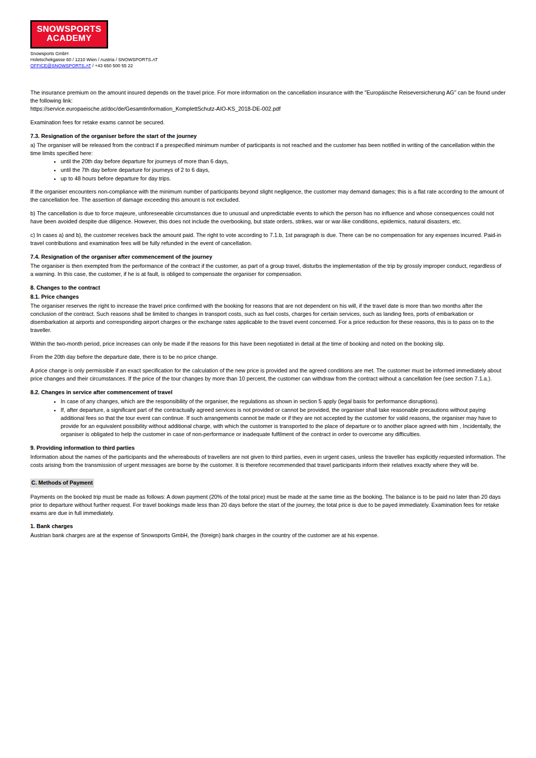SNOWSPORTS ACADEMY
Snowsports GmbH
Holetschekgasse 60 / 1210 Wien / Austria / SNOWSPORTS.AT
OFFICE@SNOWSPORTS.AT / +43 650 500 55 22
The insurance premium on the amount insured depends on the travel price. For more information on the cancellation insurance with the "Europäische Reiseversicherung AG" can be found under the following link:
https://service.europaeische.at/doc/de/Gesamtinformation_KomplettSchutz-AIO-KS_2018-DE-002.pdf
Examination fees for retake exams cannot be secured.
7.3. Resignation of the organiser before the start of the journey
a) The organiser will be released from the contract if a prespecified minimum number of participants is not reached and the customer has been notified in writing of the cancellation within the time limits specified here:
until the 20th day before departure for journeys of more than 6 days,
until the 7th day before departure for journeys of 2 to 6 days,
up to 48 hours before departure for day trips.
If the organiser encounters non-compliance with the minimum number of participants beyond slight negligence, the customer may demand damages; this is a flat rate according to the amount of the cancellation fee. The assertion of damage exceeding this amount is not excluded.
b) The cancellation is due to force majeure, unforeseeable circumstances due to unusual and unpredictable events to which the person has no influence and whose consequences could not have been avoided despite due diligence. However, this does not include the overbooking, but state orders, strikes, war or war-like conditions, epidemics, natural disasters, etc.
c) In cases a) and b), the customer receives back the amount paid. The right to vote according to 7.1.b, 1st paragraph is due. There can be no compensation for any expenses incurred. Paid-in travel contributions and examination fees will be fully refunded in the event of cancellation.
7.4. Resignation of the organiser after commencement of the journey
The organiser is then exempted from the performance of the contract if the customer, as part of a group travel, disturbs the implementation of the trip by grossly improper conduct, regardless of a warning. In this case, the customer, if he is at fault, is obliged to compensate the organiser for compensation.
8. Changes to the contract
8.1. Price changes
The organiser reserves the right to increase the travel price confirmed with the booking for reasons that are not dependent on his will, if the travel date is more than two months after the conclusion of the contract. Such reasons shall be limited to changes in transport costs, such as fuel costs, charges for certain services, such as landing fees, ports of embarkation or disembarkation at airports and corresponding airport charges or the exchange rates applicable to the travel event concerned. For a price reduction for these reasons, this is to pass on to the traveller.
Within the two-month period, price increases can only be made if the reasons for this have been negotiated in detail at the time of booking and noted on the booking slip.
From the 20th day before the departure date, there is to be no price change.
A price change is only permissible if an exact specification for the calculation of the new price is provided and the agreed conditions are met. The customer must be informed immediately about price changes and their circumstances. If the price of the tour changes by more than 10 percent, the customer can withdraw from the contract without a cancellation fee (see section 7.1.a.).
8.2. Changes in service after commencement of travel
In case of any changes, which are the responsibility of the organiser, the regulations as shown in section 5 apply (legal basis for performance disruptions).
If, after departure, a significant part of the contractually agreed services is not provided or cannot be provided, the organiser shall take reasonable precautions without paying additional fees so that the tour event can continue. If such arrangements cannot be made or if they are not accepted by the customer for valid reasons, the organiser may have to provide for an equivalent possibility without additional charge, with which the customer is transported to the place of departure or to another place agreed with him , Incidentally, the organiser is obligated to help the customer in case of non-performance or inadequate fulfilment of the contract in order to overcome any difficulties.
9. Providing information to third parties
Information about the names of the participants and the whereabouts of travellers are not given to third parties, even in urgent cases, unless the traveller has explicitly requested information. The costs arising from the transmission of urgent messages are borne by the customer. It is therefore recommended that travel participants inform their relatives exactly where they will be.
C. Methods of Payment
Payments on the booked trip must be made as follows: A down payment (20% of the total price) must be made at the same time as the booking. The balance is to be paid no later than 20 days prior to departure without further request. For travel bookings made less than 20 days before the start of the journey, the total price is due to be payed immediately. Examination fees for retake exams are due in full immediately.
1. Bank charges
Austrian bank charges are at the expense of Snowsports GmbH, the (foreign) bank charges in the country of the customer are at his expense.